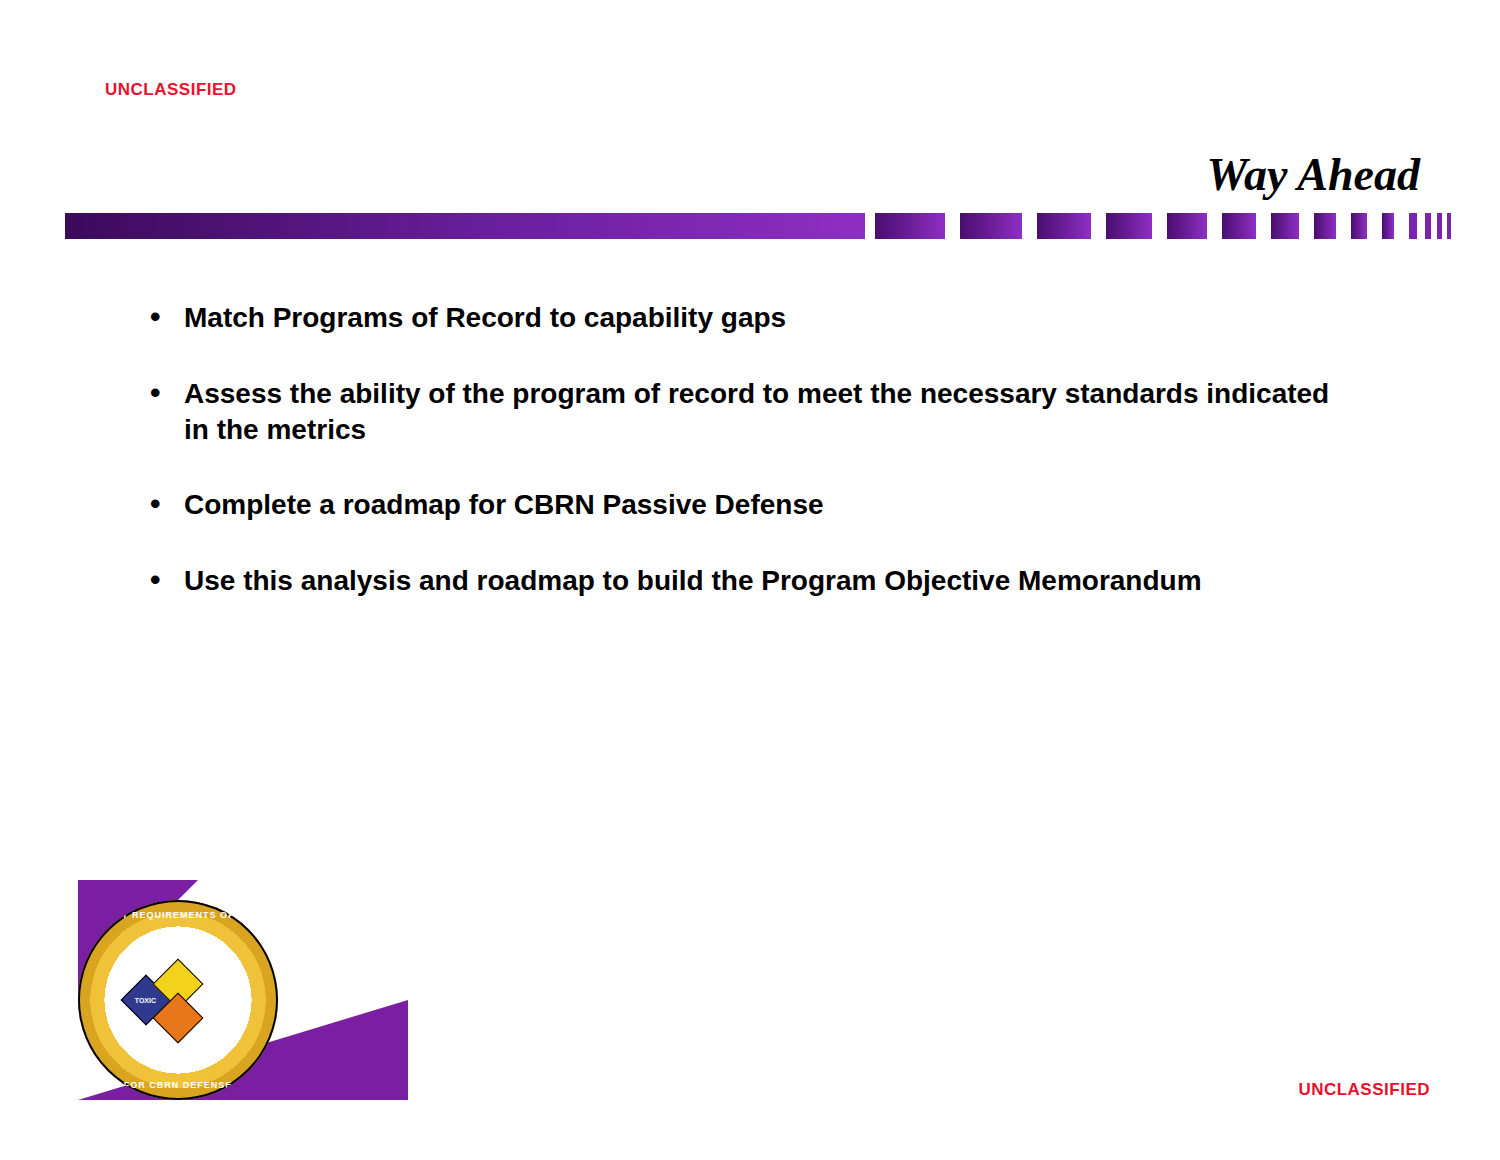UNCLASSIFIED
Way Ahead
Match Programs of Record to capability gaps
Assess the ability of the program of record to meet the necessary standards indicated in the metrics
Complete a roadmap for CBRN Passive Defense
Use this analysis and roadmap to build the Program Objective Memorandum
JOINT REQUIREMENTS OFFICE
NUMQUAM NON PARATUS
FOR CBRN DEFENSE
TOXIC
UNCLASSIFIED